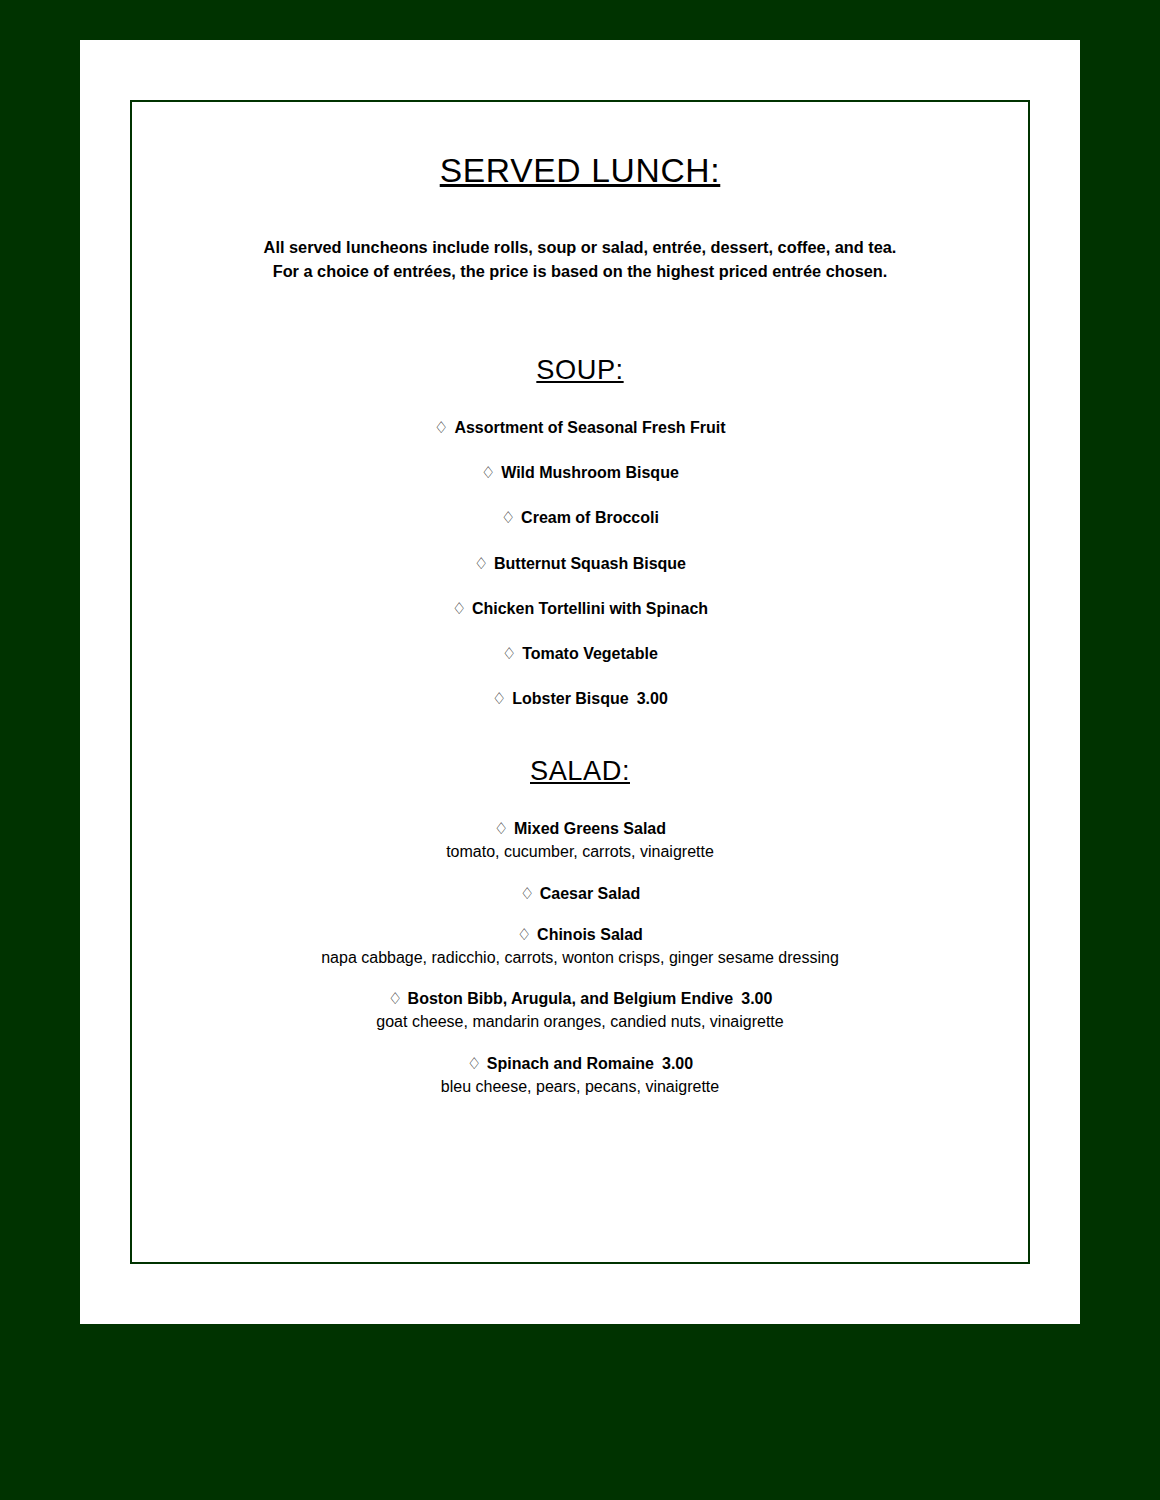SERVED LUNCH:
All served luncheons include rolls, soup or salad, entrée, dessert, coffee, and tea.
For a choice of entrées, the price is based on the highest priced entrée chosen.
SOUP:
♢Assortment of Seasonal Fresh Fruit
♢Wild Mushroom Bisque
♢Cream of Broccoli
♢Butternut Squash Bisque
♢Chicken Tortellini with Spinach
♢Tomato Vegetable
♢Lobster Bisque 3.00
SALAD:
♢Mixed Greens Salad tomato, cucumber, carrots, vinaigrette
♢Caesar Salad
♢Chinois Salad napa cabbage, radicchio, carrots, wonton crisps, ginger sesame dressing
♢Boston Bibb, Arugula, and Belgium Endive 3.00 goat cheese, mandarin oranges, candied nuts, vinaigrette
♢Spinach and Romaine 3.00 bleu cheese, pears, pecans, vinaigrette